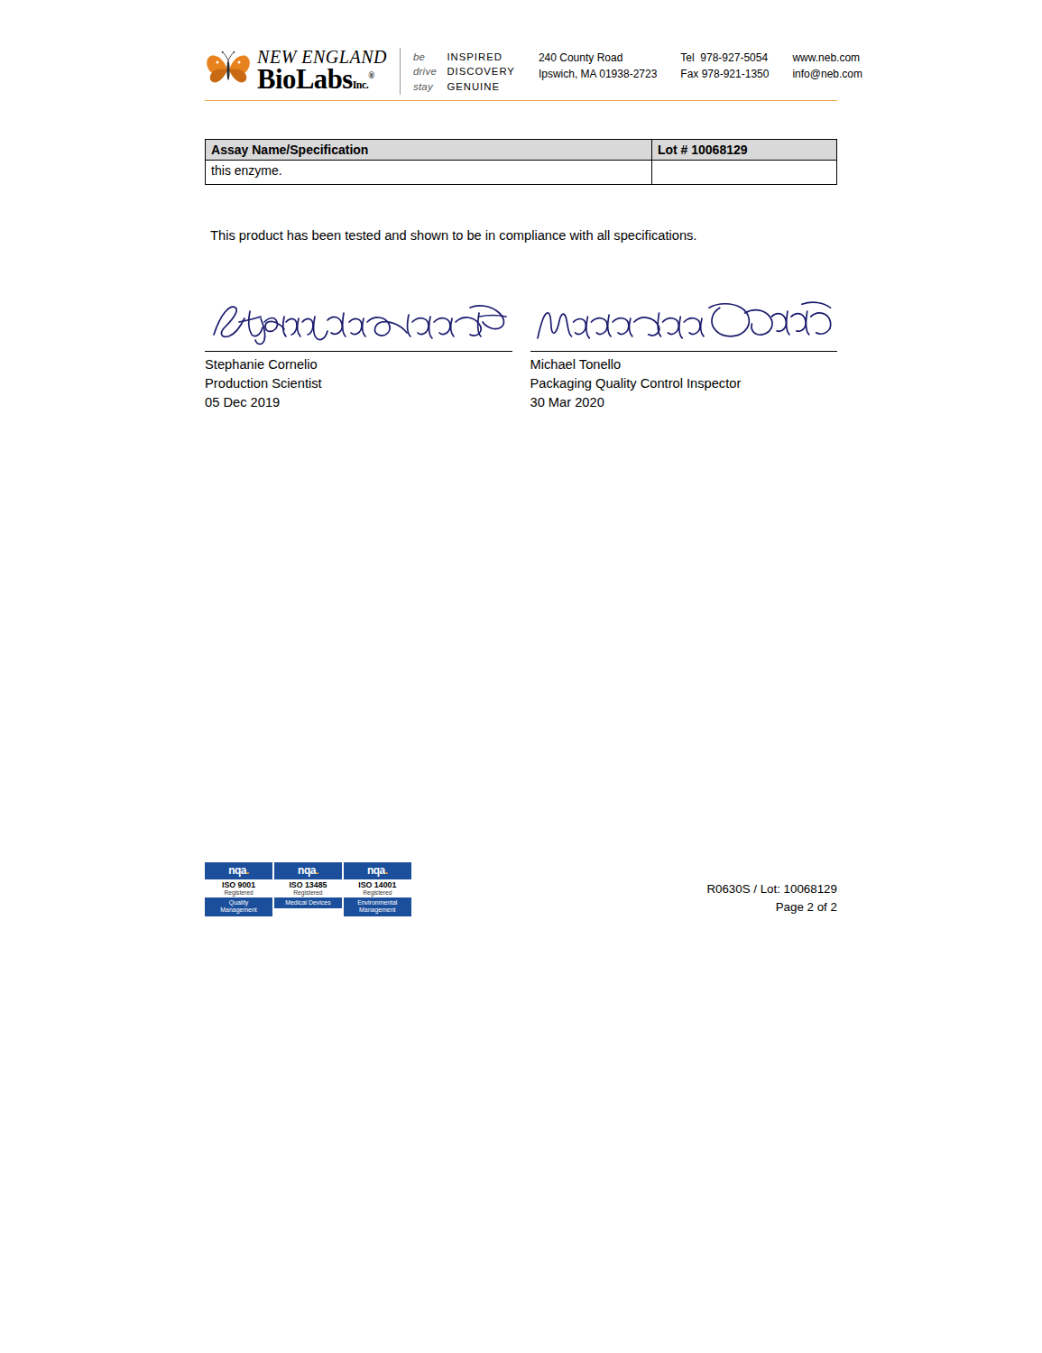NEW ENGLAND
BioLabsInc.®
be INSPIRED
drive DISCOVERY
stay GENUINE
240 County Road
Ipswich, MA 01938-2723
Tel 978-927-5054
Fax 978-921-1350
www.neb.com
info@neb.com
| Assay Name/Specification | Lot # 10068129 |
| --- | --- |
| this enzyme. | |
This product has been tested and shown to be in compliance with all specifications.
Stephanie Cornelio
Production Scientist
05 Dec 2019
Michael Tonello
Packaging Quality Control Inspector
30 Mar 2020
nqa.
ISO 9001
Registered
Quality
Management
nqa.
ISO 13485
Registered
Medical Devices
nqa.
ISO 14001
Registered
Environmental
Management
R0630S / Lot: 10068129
Page 2 of 2